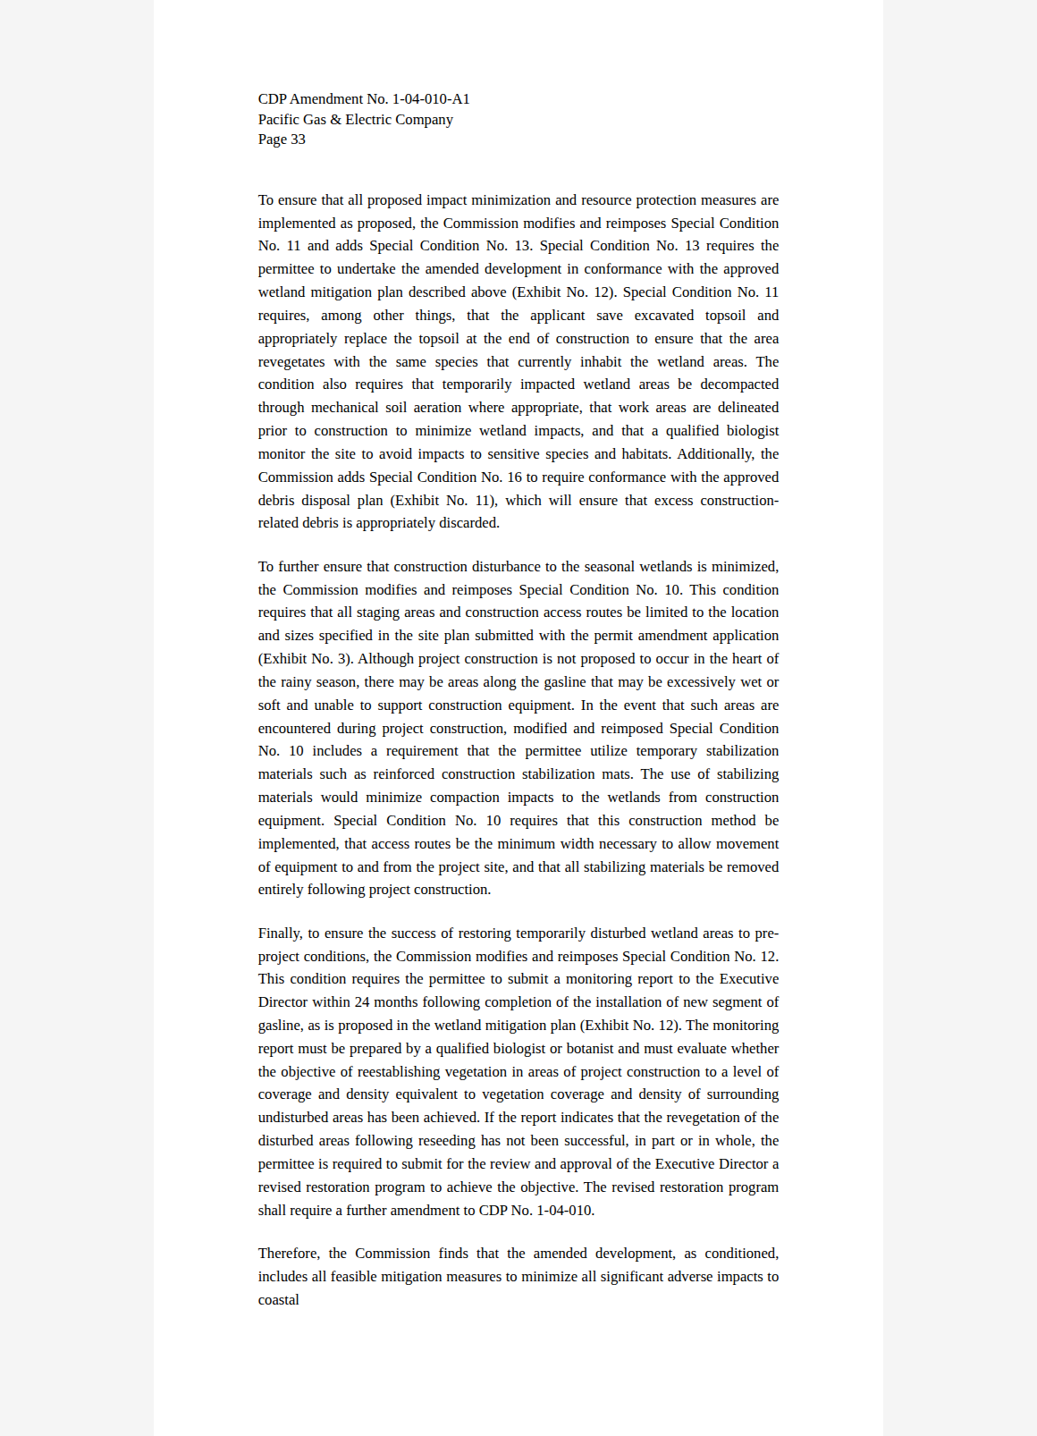CDP Amendment No. 1-04-010-A1
Pacific Gas & Electric Company
Page 33
To ensure that all proposed impact minimization and resource protection measures are implemented as proposed, the Commission modifies and reimposes Special Condition No. 11 and adds Special Condition No. 13. Special Condition No. 13 requires the permittee to undertake the amended development in conformance with the approved wetland mitigation plan described above (Exhibit No. 12). Special Condition No. 11 requires, among other things, that the applicant save excavated topsoil and appropriately replace the topsoil at the end of construction to ensure that the area revegetates with the same species that currently inhabit the wetland areas. The condition also requires that temporarily impacted wetland areas be decompacted through mechanical soil aeration where appropriate, that work areas are delineated prior to construction to minimize wetland impacts, and that a qualified biologist monitor the site to avoid impacts to sensitive species and habitats. Additionally, the Commission adds Special Condition No. 16 to require conformance with the approved debris disposal plan (Exhibit No. 11), which will ensure that excess construction-related debris is appropriately discarded.
To further ensure that construction disturbance to the seasonal wetlands is minimized, the Commission modifies and reimposes Special Condition No. 10. This condition requires that all staging areas and construction access routes be limited to the location and sizes specified in the site plan submitted with the permit amendment application (Exhibit No. 3). Although project construction is not proposed to occur in the heart of the rainy season, there may be areas along the gasline that may be excessively wet or soft and unable to support construction equipment. In the event that such areas are encountered during project construction, modified and reimposed Special Condition No. 10 includes a requirement that the permittee utilize temporary stabilization materials such as reinforced construction stabilization mats. The use of stabilizing materials would minimize compaction impacts to the wetlands from construction equipment. Special Condition No. 10 requires that this construction method be implemented, that access routes be the minimum width necessary to allow movement of equipment to and from the project site, and that all stabilizing materials be removed entirely following project construction.
Finally, to ensure the success of restoring temporarily disturbed wetland areas to pre-project conditions, the Commission modifies and reimposes Special Condition No. 12. This condition requires the permittee to submit a monitoring report to the Executive Director within 24 months following completion of the installation of new segment of gasline, as is proposed in the wetland mitigation plan (Exhibit No. 12). The monitoring report must be prepared by a qualified biologist or botanist and must evaluate whether the objective of reestablishing vegetation in areas of project construction to a level of coverage and density equivalent to vegetation coverage and density of surrounding undisturbed areas has been achieved. If the report indicates that the revegetation of the disturbed areas following reseeding has not been successful, in part or in whole, the permittee is required to submit for the review and approval of the Executive Director a revised restoration program to achieve the objective. The revised restoration program shall require a further amendment to CDP No. 1-04-010.
Therefore, the Commission finds that the amended development, as conditioned, includes all feasible mitigation measures to minimize all significant adverse impacts to coastal